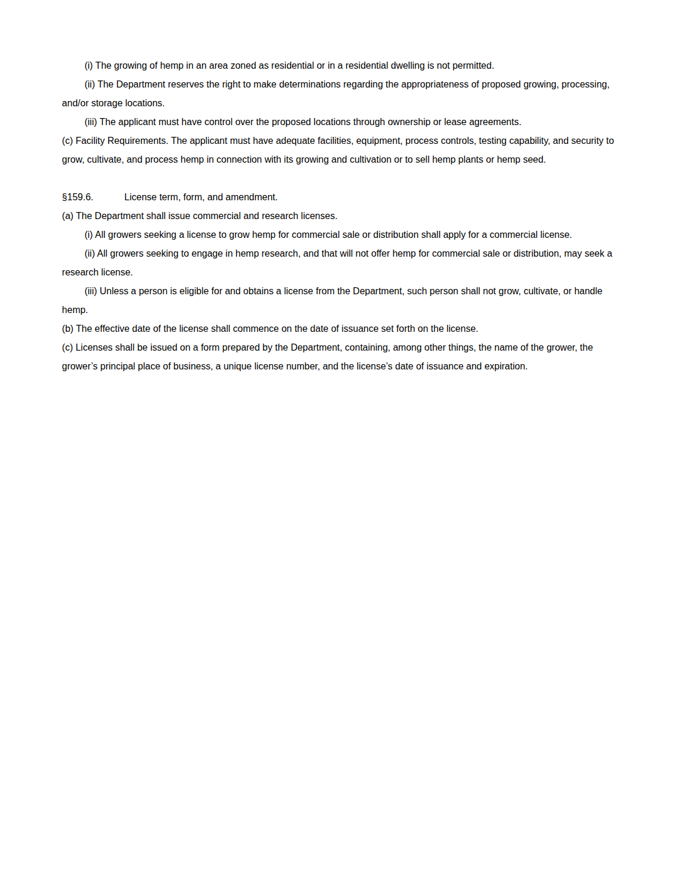(i) The growing of hemp in an area zoned as residential or in a residential dwelling is not permitted.
(ii) The Department reserves the right to make determinations regarding the appropriateness of proposed growing, processing, and/or storage locations.
(iii) The applicant must have control over the proposed locations through ownership or lease agreements.
(c) Facility Requirements. The applicant must have adequate facilities, equipment, process controls, testing capability, and security to grow, cultivate, and process hemp in connection with its growing and cultivation or to sell hemp plants or hemp seed.
§159.6. License term, form, and amendment.
(a) The Department shall issue commercial and research licenses.
(i) All growers seeking a license to grow hemp for commercial sale or distribution shall apply for a commercial license.
(ii) All growers seeking to engage in hemp research, and that will not offer hemp for commercial sale or distribution, may seek a research license.
(iii) Unless a person is eligible for and obtains a license from the Department, such person shall not grow, cultivate, or handle hemp.
(b) The effective date of the license shall commence on the date of issuance set forth on the license.
(c) Licenses shall be issued on a form prepared by the Department, containing, among other things, the name of the grower, the grower’s principal place of business, a unique license number, and the license’s date of issuance and expiration.